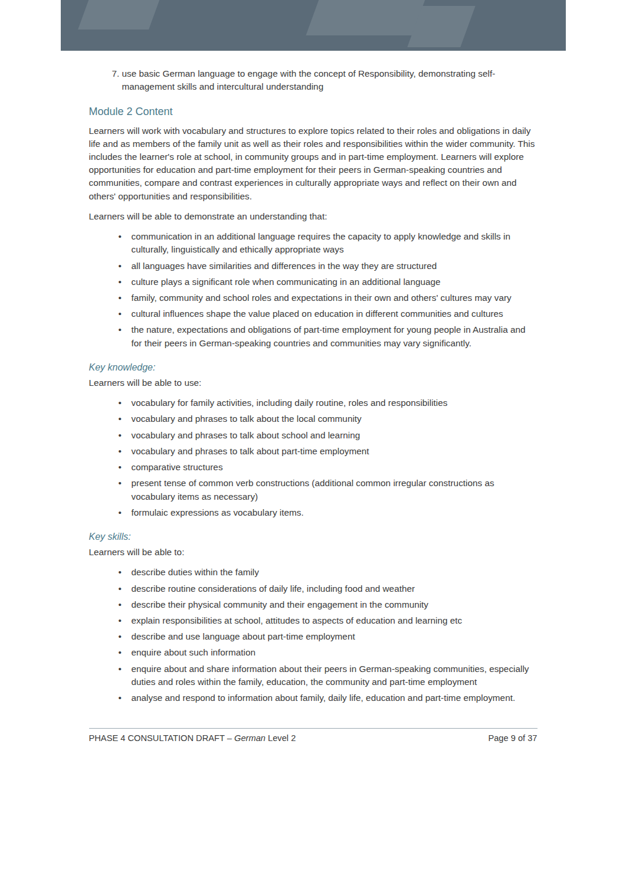use basic German language to engage with the concept of Responsibility, demonstrating self-management skills and intercultural understanding
Module 2 Content
Learners will work with vocabulary and structures to explore topics related to their roles and obligations in daily life and as members of the family unit as well as their roles and responsibilities within the wider community. This includes the learner's role at school, in community groups and in part-time employment. Learners will explore opportunities for education and part-time employment for their peers in German-speaking countries and communities, compare and contrast experiences in culturally appropriate ways and reflect on their own and others' opportunities and responsibilities.
Learners will be able to demonstrate an understanding that:
communication in an additional language requires the capacity to apply knowledge and skills in culturally, linguistically and ethically appropriate ways
all languages have similarities and differences in the way they are structured
culture plays a significant role when communicating in an additional language
family, community and school roles and expectations in their own and others' cultures may vary
cultural influences shape the value placed on education in different communities and cultures
the nature, expectations and obligations of part-time employment for young people in Australia and for their peers in German-speaking countries and communities may vary significantly.
Key knowledge:
Learners will be able to use:
vocabulary for family activities, including daily routine, roles and responsibilities
vocabulary and phrases to talk about the local community
vocabulary and phrases to talk about school and learning
vocabulary and phrases to talk about part-time employment
comparative structures
present tense of common verb constructions (additional common irregular constructions as vocabulary items as necessary)
formulaic expressions as vocabulary items.
Key skills:
Learners will be able to:
describe duties within the family
describe routine considerations of daily life, including food and weather
describe their physical community and their engagement in the community
explain responsibilities at school, attitudes to aspects of education and learning etc
describe and use language about part-time employment
enquire about such information
enquire about and share information about their peers in German-speaking communities, especially duties and roles within the family, education, the community and part-time employment
analyse and respond to information about family, daily life, education and part-time employment.
PHASE 4 CONSULTATION DRAFT – German Level 2
Page 9 of 37